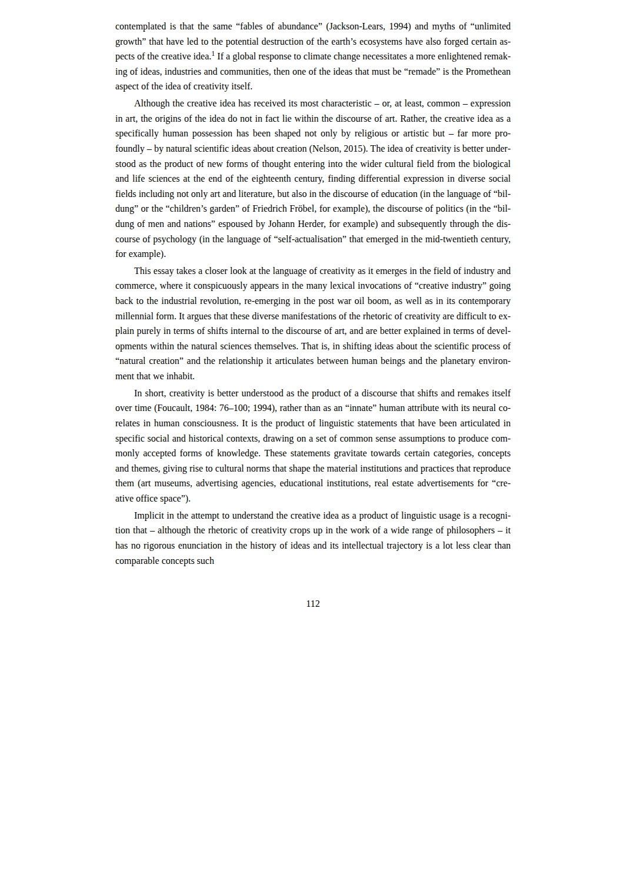contemplated is that the same “fables of abundance” (Jackson-Lears, 1994) and myths of “unlimited growth” that have led to the potential destruction of the earth’s ecosystems have also forged certain aspects of the creative idea.1 If a global response to climate change necessitates a more enlightened remaking of ideas, industries and communities, then one of the ideas that must be “remade” is the Promethean aspect of the idea of creativity itself.
Although the creative idea has received its most characteristic – or, at least, common – expression in art, the origins of the idea do not in fact lie within the discourse of art. Rather, the creative idea as a specifically human possession has been shaped not only by religious or artistic but – far more profoundly – by natural scientific ideas about creation (Nelson, 2015). The idea of creativity is better understood as the product of new forms of thought entering into the wider cultural field from the biological and life sciences at the end of the eighteenth century, finding differential expression in diverse social fields including not only art and literature, but also in the discourse of education (in the language of “bildung” or the “children’s garden” of Friedrich Fröbel, for example), the discourse of politics (in the “bildung of men and nations” espoused by Johann Herder, for example) and subsequently through the discourse of psychology (in the language of “self-actualisation” that emerged in the mid-twentieth century, for example).
This essay takes a closer look at the language of creativity as it emerges in the field of industry and commerce, where it conspicuously appears in the many lexical invocations of “creative industry” going back to the industrial revolution, re-emerging in the post war oil boom, as well as in its contemporary millennial form. It argues that these diverse manifestations of the rhetoric of creativity are difficult to explain purely in terms of shifts internal to the discourse of art, and are better explained in terms of developments within the natural sciences themselves. That is, in shifting ideas about the scientific process of “natural creation” and the relationship it articulates between human beings and the planetary environment that we inhabit.
In short, creativity is better understood as the product of a discourse that shifts and remakes itself over time (Foucault, 1984: 76–100; 1994), rather than as an “innate” human attribute with its neural co-relates in human consciousness. It is the product of linguistic statements that have been articulated in specific social and historical contexts, drawing on a set of common sense assumptions to produce commonly accepted forms of knowledge. These statements gravitate towards certain categories, concepts and themes, giving rise to cultural norms that shape the material institutions and practices that reproduce them (art museums, advertising agencies, educational institutions, real estate advertisements for “creative office space”).
Implicit in the attempt to understand the creative idea as a product of linguistic usage is a recognition that – although the rhetoric of creativity crops up in the work of a wide range of philosophers – it has no rigorous enunciation in the history of ideas and its intellectual trajectory is a lot less clear than comparable concepts such
112